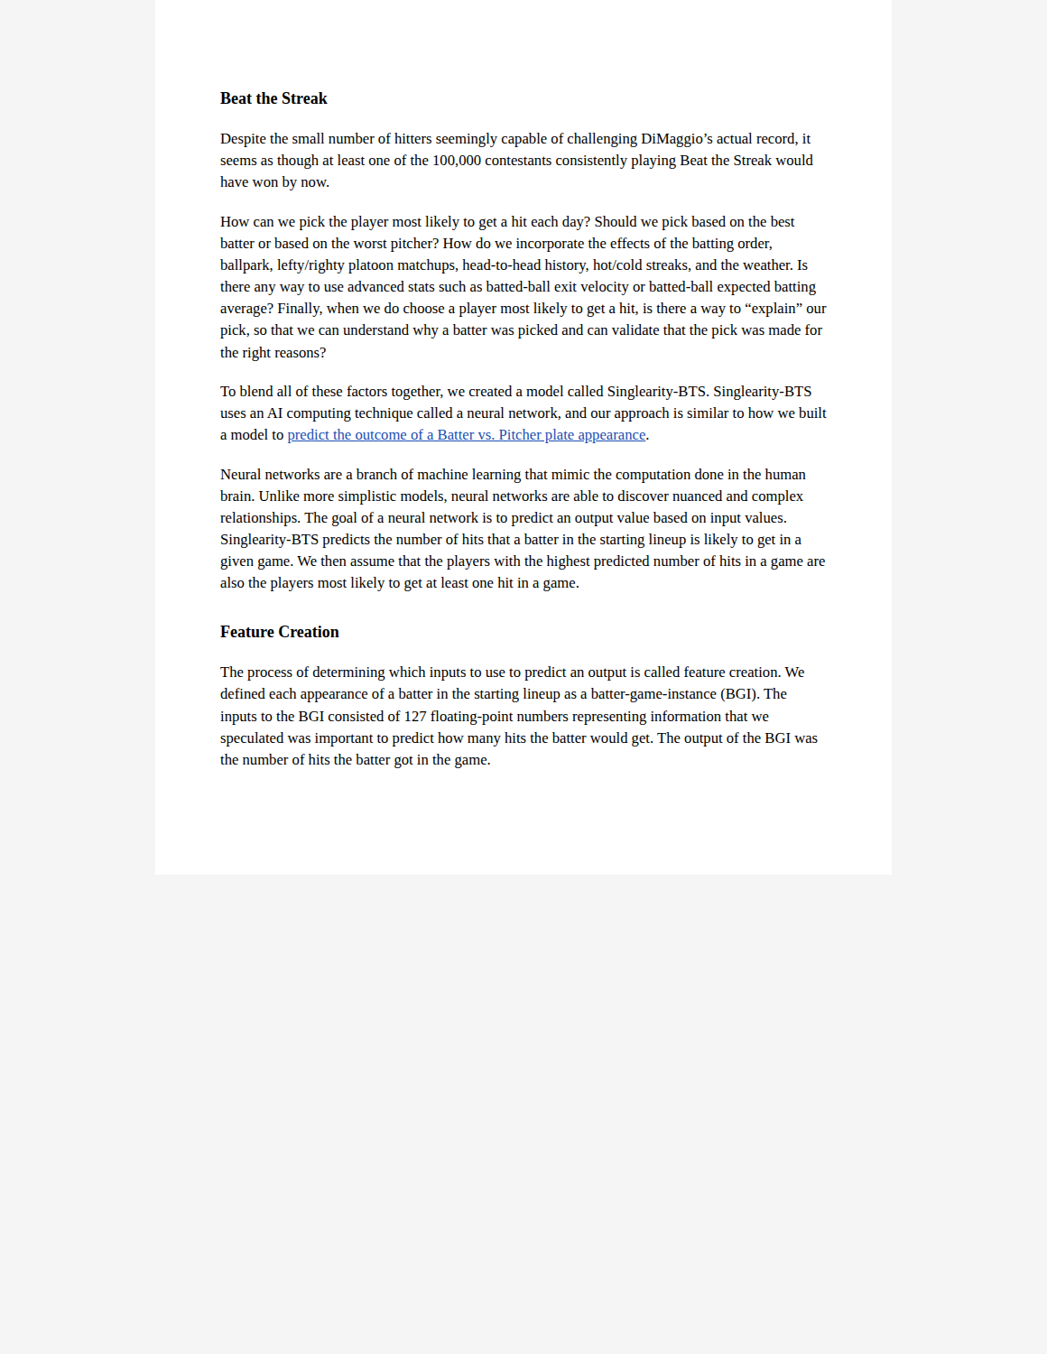Beat the Streak
Despite the small number of hitters seemingly capable of challenging DiMaggio’s actual record, it seems as though at least one of the 100,000 contestants consistently playing Beat the Streak would have won by now.
How can we pick the player most likely to get a hit each day? Should we pick based on the best batter or based on the worst pitcher? How do we incorporate the effects of the batting order, ballpark, lefty/righty platoon matchups, head-to-head history, hot/cold streaks, and the weather. Is there any way to use advanced stats such as batted-ball exit velocity or batted-ball expected batting average? Finally, when we do choose a player most likely to get a hit, is there a way to “explain” our pick, so that we can understand why a batter was picked and can validate that the pick was made for the right reasons?
To blend all of these factors together, we created a model called Singlearity-BTS. Singlearity-BTS uses an AI computing technique called a neural network, and our approach is similar to how we built a model to predict the outcome of a Batter vs. Pitcher plate appearance.
Neural networks are a branch of machine learning that mimic the computation done in the human brain. Unlike more simplistic models, neural networks are able to discover nuanced and complex relationships. The goal of a neural network is to predict an output value based on input values. Singlearity-BTS predicts the number of hits that a batter in the starting lineup is likely to get in a given game. We then assume that the players with the highest predicted number of hits in a game are also the players most likely to get at least one hit in a game.
Feature Creation
The process of determining which inputs to use to predict an output is called feature creation. We defined each appearance of a batter in the starting lineup as a batter-game-instance (BGI). The inputs to the BGI consisted of 127 floating-point numbers representing information that we speculated was important to predict how many hits the batter would get. The output of the BGI was the number of hits the batter got in the game.